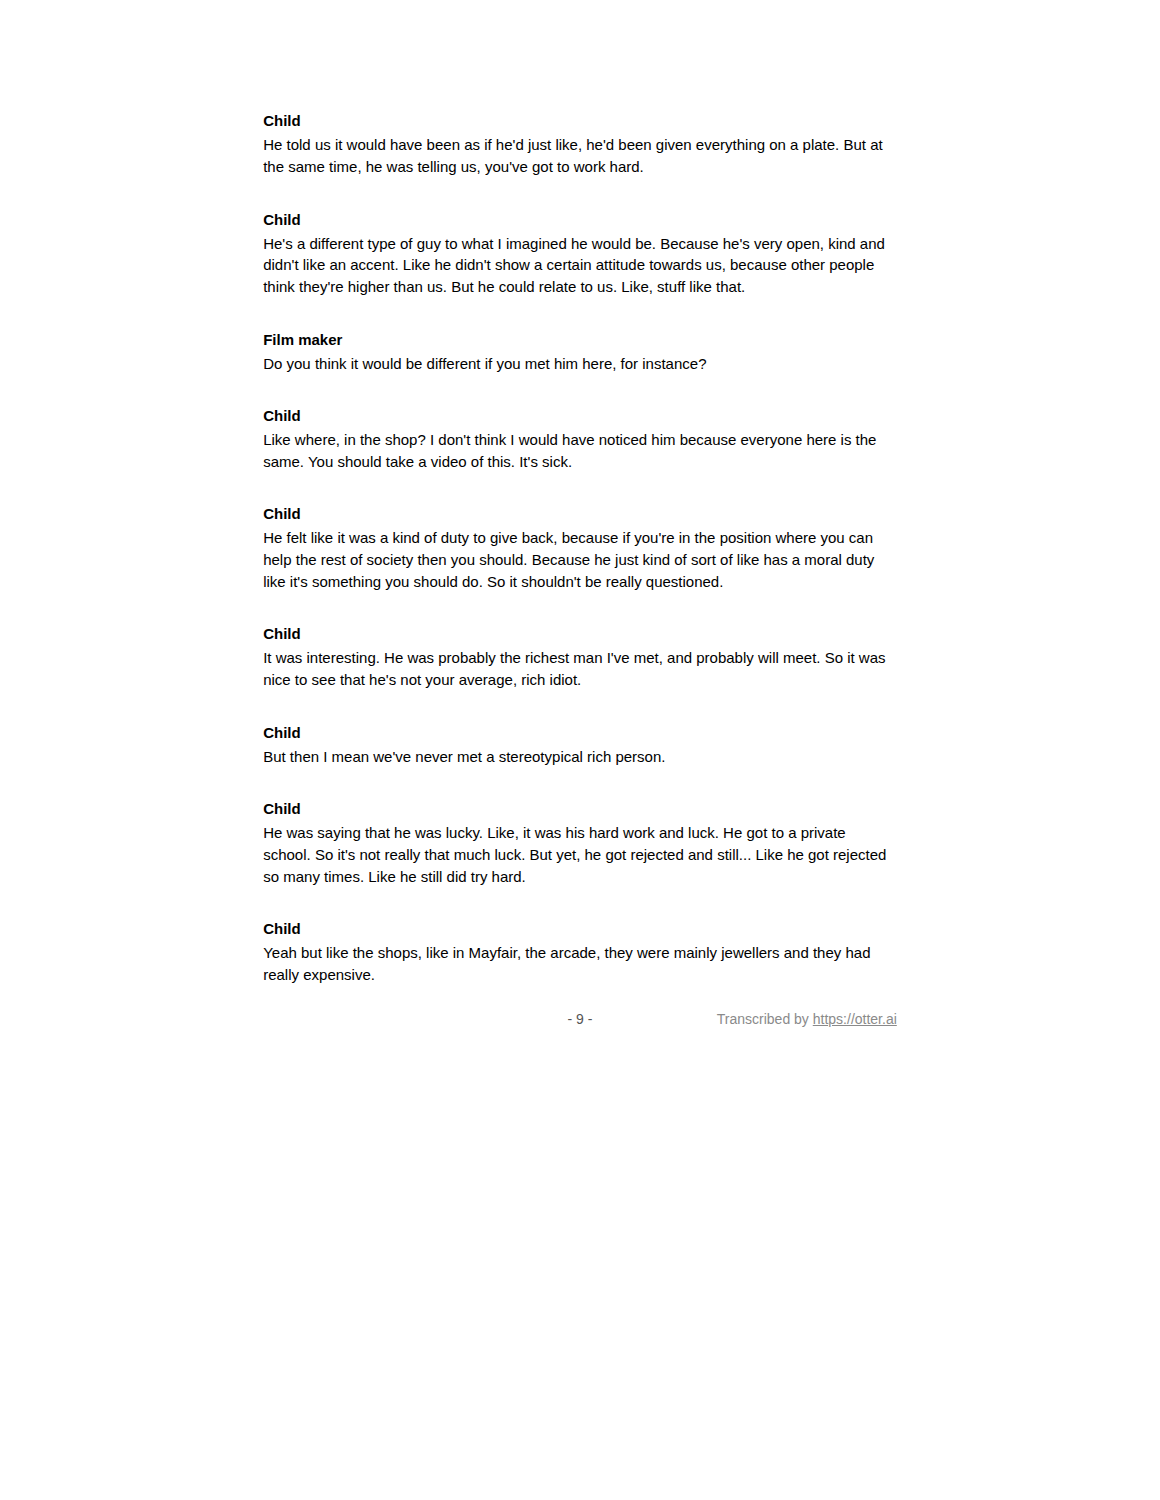Child
He told us it would have been as if he'd just like, he'd been given everything on a plate. But at the same time, he was telling us, you've got to work hard.
Child
He's a different type of guy to what I imagined he would be. Because he's very open, kind and didn't like an accent. Like he didn't show a certain attitude towards us, because other people think they're higher than us. But he could relate to us. Like, stuff like that.
Film maker
Do you think it would be different if you met him here, for instance?
Child
Like where, in the shop? I don't think I would have noticed him because everyone here is the same. You should take a video of this. It's sick.
Child
He felt like it was a kind of duty to give back, because if you're in the position where you can help the rest of society then you should. Because he just kind of sort of like has a moral duty like it's something you should do. So it shouldn't be really questioned.
Child
It was interesting. He was probably the richest man I've met, and probably will meet. So it was nice to see that he's not your average, rich idiot.
Child
But then I mean we've never met a stereotypical rich person.
Child
He was saying that he was lucky. Like, it was his hard work and luck. He got to a private school. So it's not really that much luck. But yet, he got rejected and still... Like he got rejected so many times. Like he still did try hard.
Child
Yeah but like the shops, like in Mayfair, the arcade, they were mainly jewellers and they had really expensive.
- 9 - Transcribed by https://otter.ai